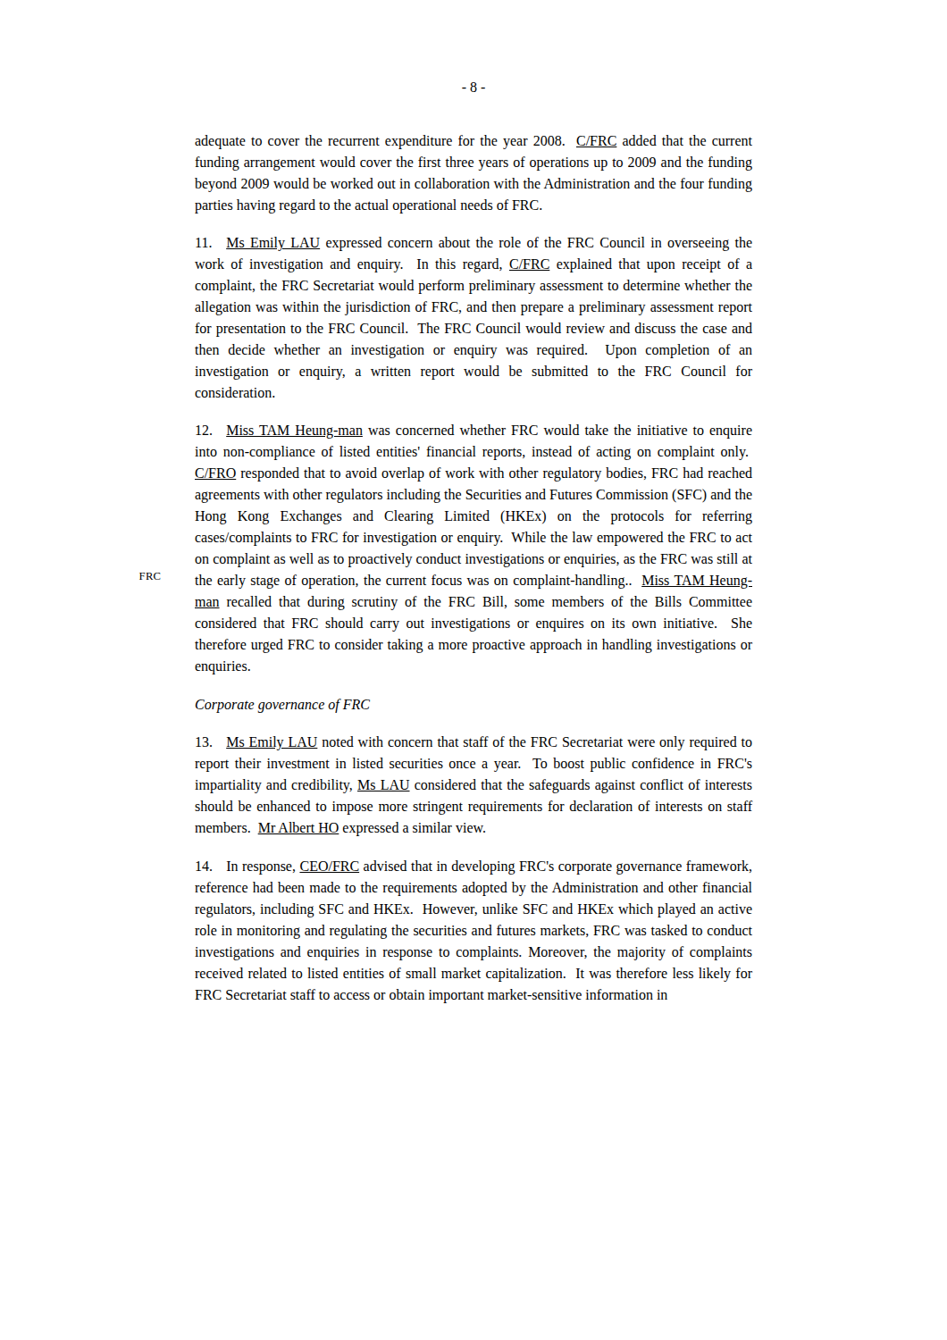- 8 -
adequate to cover the recurrent expenditure for the year 2008. C/FRC added that the current funding arrangement would cover the first three years of operations up to 2009 and the funding beyond 2009 would be worked out in collaboration with the Administration and the four funding parties having regard to the actual operational needs of FRC.
11. Ms Emily LAU expressed concern about the role of the FRC Council in overseeing the work of investigation and enquiry. In this regard, C/FRC explained that upon receipt of a complaint, the FRC Secretariat would perform preliminary assessment to determine whether the allegation was within the jurisdiction of FRC, and then prepare a preliminary assessment report for presentation to the FRC Council. The FRC Council would review and discuss the case and then decide whether an investigation or enquiry was required. Upon completion of an investigation or enquiry, a written report would be submitted to the FRC Council for consideration.
12. Miss TAM Heung-man was concerned whether FRC would take the initiative to enquire into non-compliance of listed entities' financial reports, instead of acting on complaint only. C/FRO responded that to avoid overlap of work with other regulatory bodies, FRC had reached agreements with other regulators including the Securities and Futures Commission (SFC) and the Hong Kong Exchanges and Clearing Limited (HKEx) on the protocols for referring cases/complaints to FRC for investigation or enquiry. While the law empowered the FRC to act on complaint as well as to proactively conduct investigations or enquiries, as the FRC was still at the early stage of operation, the current focus was on complaint-handling.. Miss TAM Heung-man recalled that during scrutiny of the FRC Bill, some members of the Bills Committee considered that FRC should carry out investigations or enquires on its own initiative. She therefore urged FRC to consider taking a more proactive approach in handling investigations or enquiries.
FRC
Corporate governance of FRC
13. Ms Emily LAU noted with concern that staff of the FRC Secretariat were only required to report their investment in listed securities once a year. To boost public confidence in FRC's impartiality and credibility, Ms LAU considered that the safeguards against conflict of interests should be enhanced to impose more stringent requirements for declaration of interests on staff members. Mr Albert HO expressed a similar view.
14. In response, CEO/FRC advised that in developing FRC's corporate governance framework, reference had been made to the requirements adopted by the Administration and other financial regulators, including SFC and HKEx. However, unlike SFC and HKEx which played an active role in monitoring and regulating the securities and futures markets, FRC was tasked to conduct investigations and enquiries in response to complaints. Moreover, the majority of complaints received related to listed entities of small market capitalization. It was therefore less likely for FRC Secretariat staff to access or obtain important market-sensitive information in